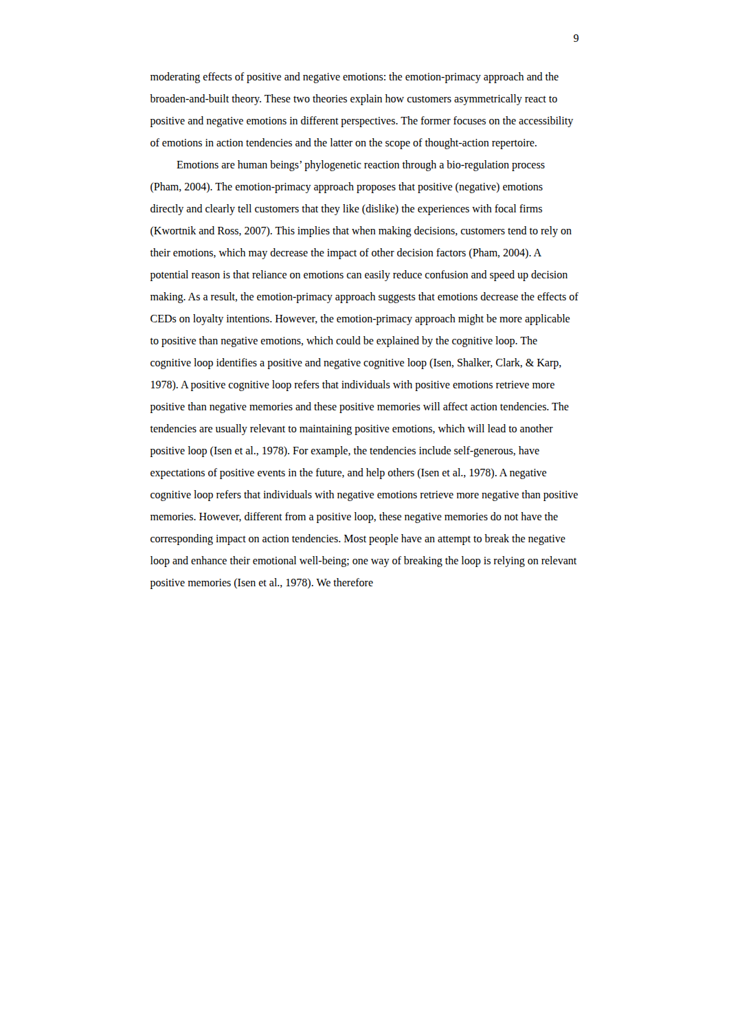9
moderating effects of positive and negative emotions: the emotion-primacy approach and the broaden-and-built theory. These two theories explain how customers asymmetrically react to positive and negative emotions in different perspectives. The former focuses on the accessibility of emotions in action tendencies and the latter on the scope of thought-action repertoire.
Emotions are human beings’ phylogenetic reaction through a bio-regulation process (Pham, 2004). The emotion-primacy approach proposes that positive (negative) emotions directly and clearly tell customers that they like (dislike) the experiences with focal firms (Kwortnik and Ross, 2007). This implies that when making decisions, customers tend to rely on their emotions, which may decrease the impact of other decision factors (Pham, 2004). A potential reason is that reliance on emotions can easily reduce confusion and speed up decision making. As a result, the emotion-primacy approach suggests that emotions decrease the effects of CEDs on loyalty intentions. However, the emotion-primacy approach might be more applicable to positive than negative emotions, which could be explained by the cognitive loop. The cognitive loop identifies a positive and negative cognitive loop (Isen, Shalker, Clark, & Karp, 1978). A positive cognitive loop refers that individuals with positive emotions retrieve more positive than negative memories and these positive memories will affect action tendencies. The tendencies are usually relevant to maintaining positive emotions, which will lead to another positive loop (Isen et al., 1978). For example, the tendencies include self-generous, have expectations of positive events in the future, and help others (Isen et al., 1978). A negative cognitive loop refers that individuals with negative emotions retrieve more negative than positive memories. However, different from a positive loop, these negative memories do not have the corresponding impact on action tendencies. Most people have an attempt to break the negative loop and enhance their emotional well-being; one way of breaking the loop is relying on relevant positive memories (Isen et al., 1978). We therefore